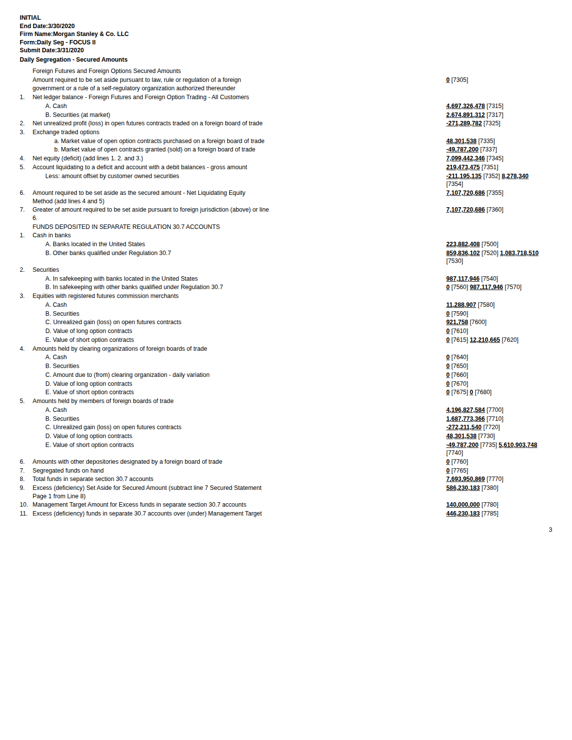INITIAL
End Date:3/30/2020
Firm Name:Morgan Stanley & Co. LLC
Form:Daily Seg - FOCUS II
Submit Date:3/31/2020
Daily Segregation - Secured Amounts
| | Foreign Futures and Foreign Options Secured Amounts | |
| | Amount required to be set aside pursuant to law, rule or regulation of a foreign | 0 [7305] |
| | government or a rule of a self-regulatory organization authorized thereunder | |
| 1. | Net ledger balance - Foreign Futures and Foreign Option Trading - All Customers | |
| | A. Cash | 4,697,326,478 [7315] |
| | B. Securities (at market) | 2,674,891,312 [7317] |
| 2. | Net unrealized profit (loss) in open futures contracts traded on a foreign board of trade | -271,289,782 [7325] |
| 3. | Exchange traded options | |
| | a. Market value of open option contracts purchased on a foreign board of trade | 48,301,538 [7335] |
| | b. Market value of open contracts granted (sold) on a foreign board of trade | -49,787,200 [7337] |
| 4. | Net equity (deficit) (add lines 1. 2. and 3.) | 7,099,442,346 [7345] |
| 5. | Account liquidating to a deficit and account with a debit balances - gross amount | 219,473,475 [7351] |
| | Less: amount offset by customer owned securities | -211,195,135 [7352] 8,278,340 [7354] |
| 6. | Amount required to be set aside as the secured amount - Net Liquidating Equity Method (add lines 4 and 5) | 7,107,720,686 [7355] |
| 7. | Greater of amount required to be set aside pursuant to foreign jurisdiction (above) or line 6. | 7,107,720,686 [7360] |
| | FUNDS DEPOSITED IN SEPARATE REGULATION 30.7 ACCOUNTS | |
| 1. | Cash in banks | |
| | A. Banks located in the United States | 223,882,408 [7500] |
| | B. Other banks qualified under Regulation 30.7 | 859,836,102 [7520] 1,083,718,510 [7530] |
| 2. | Securities | |
| | A. In safekeeping with banks located in the United States | 987,117,946 [7540] |
| | B. In safekeeping with other banks qualified under Regulation 30.7 | 0 [7560] 987,117,946 [7570] |
| 3. | Equities with registered futures commission merchants | |
| | A. Cash | 11,288,907 [7580] |
| | B. Securities | 0 [7590] |
| | C. Unrealized gain (loss) on open futures contracts | 921,758 [7600] |
| | D. Value of long option contracts | 0 [7610] |
| | E. Value of short option contracts | 0 [7615] 12,210,665 [7620] |
| 4. | Amounts held by clearing organizations of foreign boards of trade | |
| | A. Cash | 0 [7640] |
| | B. Securities | 0 [7650] |
| | C. Amount due to (from) clearing organization - daily variation | 0 [7660] |
| | D. Value of long option contracts | 0 [7670] |
| | E. Value of short option contracts | 0 [7675] 0 [7680] |
| 5. | Amounts held by members of foreign boards of trade | |
| | A. Cash | 4,196,827,584 [7700] |
| | B. Securities | 1,687,773,366 [7710] |
| | C. Unrealized gain (loss) on open futures contracts | -272,211,540 [7720] |
| | D. Value of long option contracts | 48,301,538 [7730] |
| | E. Value of short option contracts | -49,787,200 [7735] 5,610,903,748 [7740] |
| 6. | Amounts with other depositories designated by a foreign board of trade | 0 [7760] |
| 7. | Segregated funds on hand | 0 [7765] |
| 8. | Total funds in separate section 30.7 accounts | 7,693,950,869 [7770] |
| 9. | Excess (deficiency) Set Aside for Secured Amount (subtract line 7 Secured Statement Page 1 from Line 8) | 586,230,183 [7380] |
| 10. | Management Target Amount for Excess funds in separate section 30.7 accounts | 140,000,000 [7780] |
| 11. | Excess (deficiency) funds in separate 30.7 accounts over (under) Management Target | 446,230,183 [7785] |
3